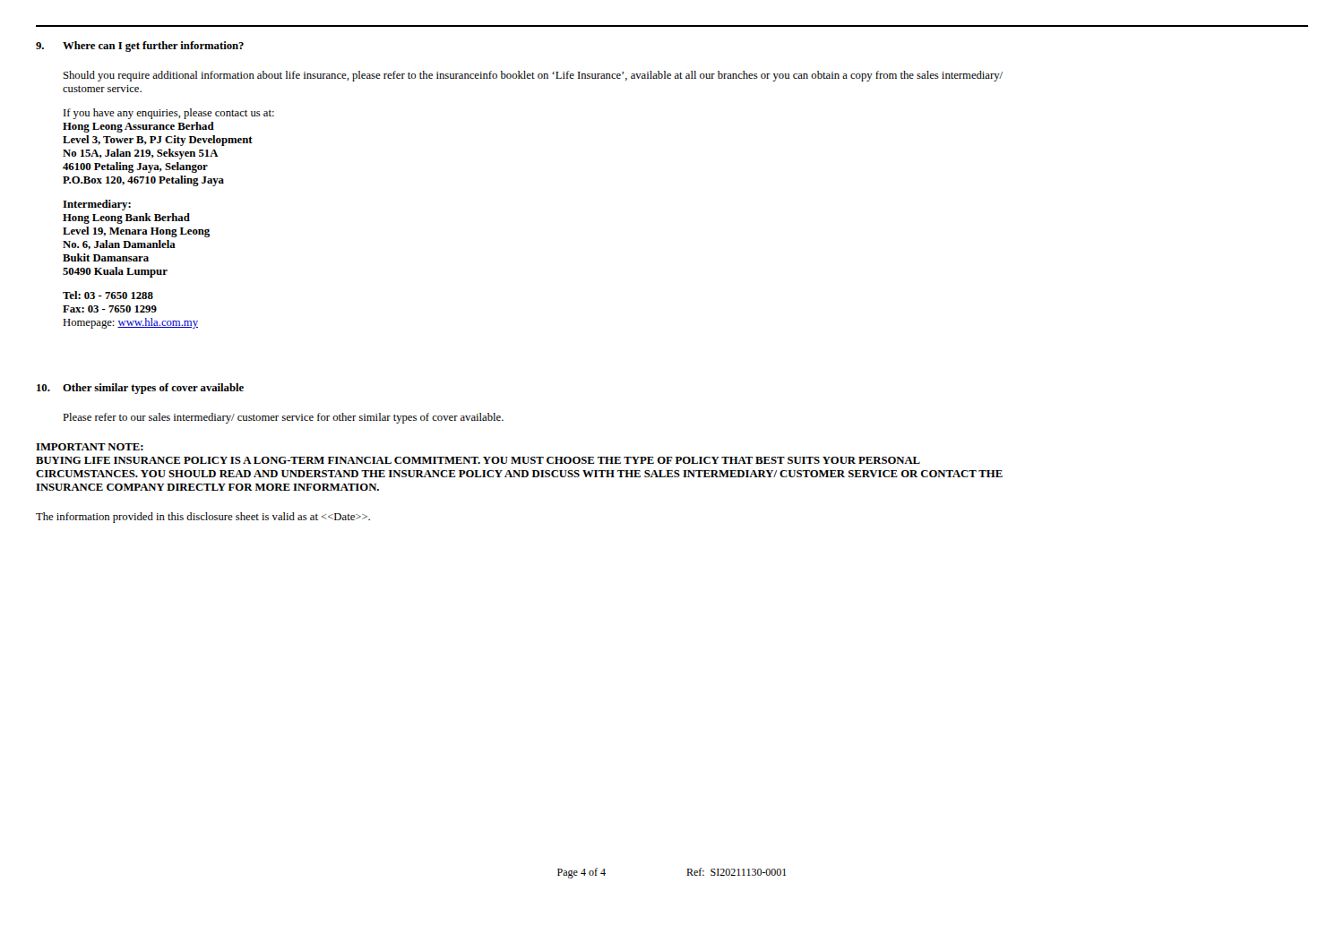9. Where can I get further information?
Should you require additional information about life insurance, please refer to the insuranceinfo booklet on ‘Life Insurance’, available at all our branches or you can obtain a copy from the sales intermediary/
customer service.
If you have any enquiries, please contact us at:
Hong Leong Assurance Berhad
Level 3, Tower B, PJ City Development
No 15A, Jalan 219, Seksyen 51A
46100 Petaling Jaya, Selangor
P.O.Box 120, 46710 Petaling Jaya
Intermediary:
Hong Leong Bank Berhad
Level 19, Menara Hong Leong
No. 6, Jalan Damanlela
Bukit Damansara
50490 Kuala Lumpur
Tel: 03 - 7650 1288
Fax: 03 - 7650 1299
Homepage: www.hla.com.my
10. Other similar types of cover available
Please refer to our sales intermediary/ customer service for other similar types of cover available.
IMPORTANT NOTE:
BUYING LIFE INSURANCE POLICY IS A LONG-TERM FINANCIAL COMMITMENT. YOU MUST CHOOSE THE TYPE OF POLICY THAT BEST SUITS YOUR PERSONAL
CIRCUMSTANCES. YOU SHOULD READ AND UNDERSTAND THE INSURANCE POLICY AND DISCUSS WITH THE SALES INTERMEDIARY/ CUSTOMER SERVICE OR CONTACT THE
INSURANCE COMPANY DIRECTLY FOR MORE INFORMATION.
The information provided in this disclosure sheet is valid as at <<Date>>.
Page 4 of 4 Ref: SI20211130-0001